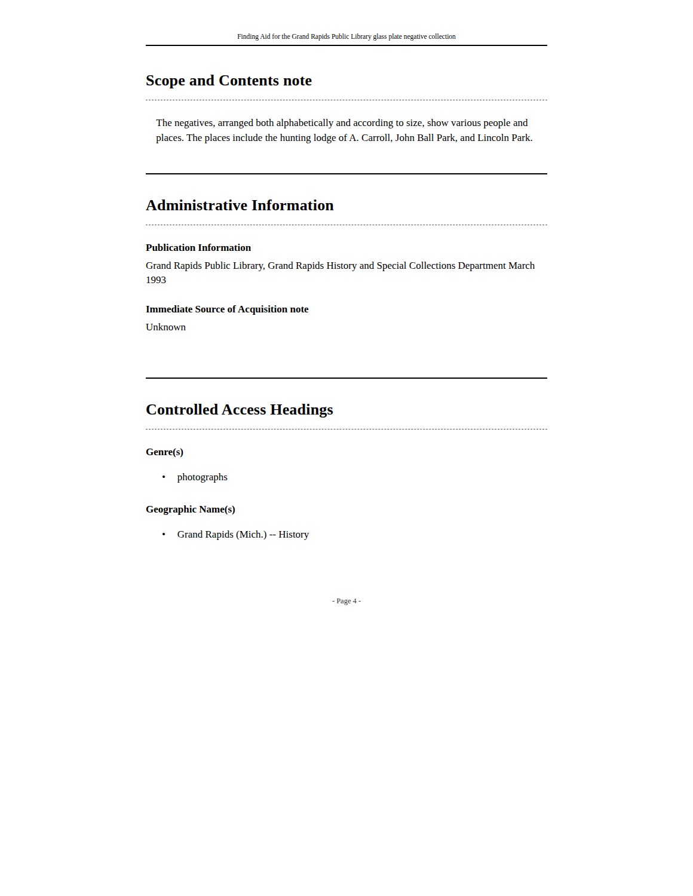Finding Aid for the Grand Rapids Public Library glass plate negative collection
Scope and Contents note
The negatives, arranged both alphabetically and according to size, show various people and places. The places include the hunting lodge of A. Carroll, John Ball Park, and Lincoln Park.
Administrative Information
Publication Information
Grand Rapids Public Library, Grand Rapids History and Special Collections Department March 1993
Immediate Source of Acquisition note
Unknown
Controlled Access Headings
Genre(s)
photographs
Geographic Name(s)
Grand Rapids (Mich.) -- History
- Page 4 -